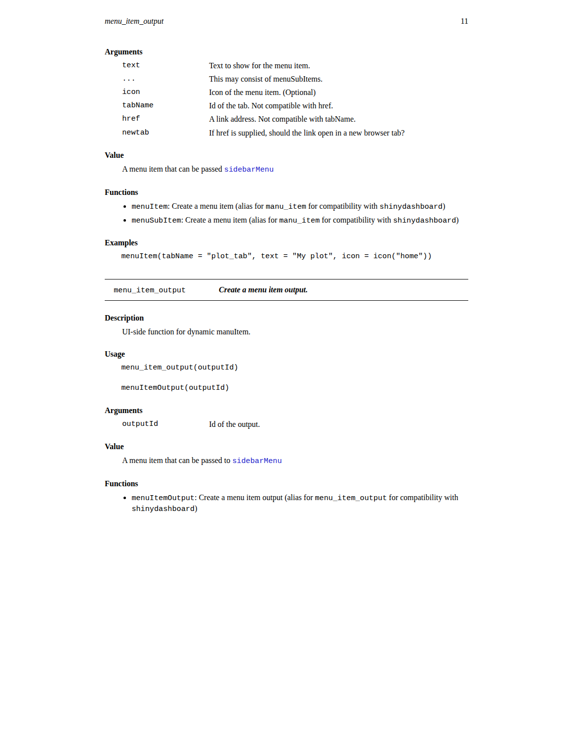menu_item_output 11
Arguments
text
Text to show for the menu item.
...
This may consist of menuSubItems.
icon
Icon of the menu item. (Optional)
tabName
Id of the tab. Not compatible with href.
href
A link address. Not compatible with tabName.
newtab
If href is supplied, should the link open in a new browser tab?
Value
A menu item that can be passed sidebarMenu
Functions
menuItem: Create a menu item (alias for manu_item for compatibility with shinydashboard)
menuSubItem: Create a menu item (alias for manu_item for compatibility with shinydashboard)
Examples
menuItem(tabName = "plot_tab", text = "My plot", icon = icon("home"))
menu_item_output Create a menu item output.
Description
UI-side function for dynamic manuItem.
Usage
menu_item_output(outputId)

menuItemOutput(outputId)
Arguments
outputId
Id of the output.
Value
A menu item that can be passed to sidebarMenu
Functions
menuItemOutput: Create a menu item output (alias for menu_item_output for compatibility with shinydashboard)